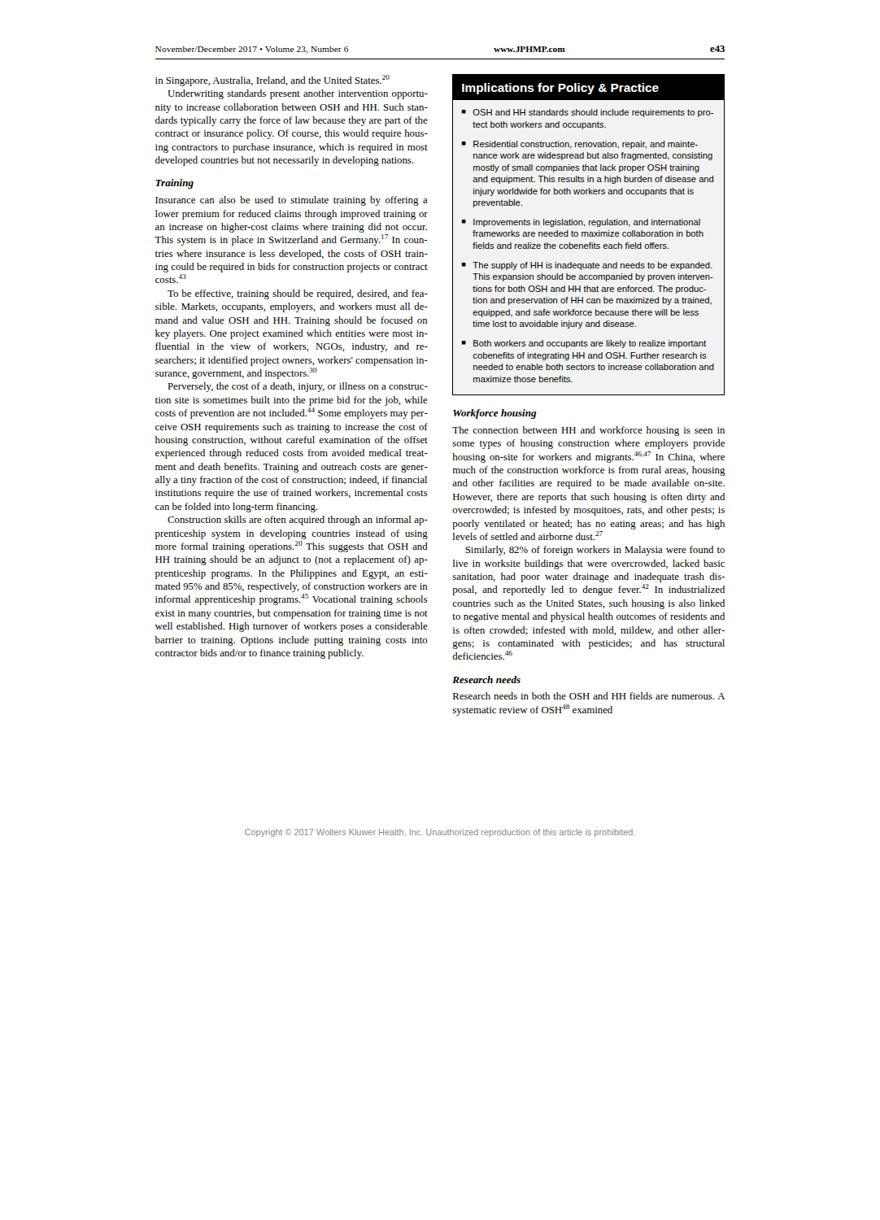November/December 2017 • Volume 23, Number 6
www.JPHMP.com
e43
in Singapore, Australia, Ireland, and the United States.20
Underwriting standards present another intervention opportunity to increase collaboration between OSH and HH. Such standards typically carry the force of law because they are part of the contract or insurance policy. Of course, this would require housing contractors to purchase insurance, which is required in most developed countries but not necessarily in developing nations.
Training
Insurance can also be used to stimulate training by offering a lower premium for reduced claims through improved training or an increase on higher-cost claims where training did not occur. This system is in place in Switzerland and Germany.17 In countries where insurance is less developed, the costs of OSH training could be required in bids for construction projects or contract costs.43
To be effective, training should be required, desired, and feasible. Markets, occupants, employers, and workers must all demand and value OSH and HH. Training should be focused on key players. One project examined which entities were most influential in the view of workers, NGOs, industry, and researchers; it identified project owners, workers' compensation insurance, government, and inspectors.30
Perversely, the cost of a death, injury, or illness on a construction site is sometimes built into the prime bid for the job, while costs of prevention are not included.44 Some employers may perceive OSH requirements such as training to increase the cost of housing construction, without careful examination of the offset experienced through reduced costs from avoided medical treatment and death benefits. Training and outreach costs are generally a tiny fraction of the cost of construction; indeed, if financial institutions require the use of trained workers, incremental costs can be folded into long-term financing.
Construction skills are often acquired through an informal apprenticeship system in developing countries instead of using more formal training operations.20 This suggests that OSH and HH training should be an adjunct to (not a replacement of) apprenticeship programs. In the Philippines and Egypt, an estimated 95% and 85%, respectively, of construction workers are in informal apprenticeship programs.45 Vocational training schools exist in many countries, but compensation for training time is not well established. High turnover of workers poses a considerable barrier to training. Options include putting training costs into contractor bids and/or to finance training publicly.
Implications for Policy & Practice
OSH and HH standards should include requirements to protect both workers and occupants.
Residential construction, renovation, repair, and maintenance work are widespread but also fragmented, consisting mostly of small companies that lack proper OSH training and equipment. This results in a high burden of disease and injury worldwide for both workers and occupants that is preventable.
Improvements in legislation, regulation, and international frameworks are needed to maximize collaboration in both fields and realize the cobenefits each field offers.
The supply of HH is inadequate and needs to be expanded. This expansion should be accompanied by proven interventions for both OSH and HH that are enforced. The production and preservation of HH can be maximized by a trained, equipped, and safe workforce because there will be less time lost to avoidable injury and disease.
Both workers and occupants are likely to realize important cobenefits of integrating HH and OSH. Further research is needed to enable both sectors to increase collaboration and maximize those benefits.
Workforce housing
The connection between HH and workforce housing is seen in some types of housing construction where employers provide housing on-site for workers and migrants.46,47 In China, where much of the construction workforce is from rural areas, housing and other facilities are required to be made available on-site. However, there are reports that such housing is often dirty and overcrowded; is infested by mosquitoes, rats, and other pests; is poorly ventilated or heated; has no eating areas; and has high levels of settled and airborne dust.27
Similarly, 82% of foreign workers in Malaysia were found to live in worksite buildings that were overcrowded, lacked basic sanitation, had poor water drainage and inadequate trash disposal, and reportedly led to dengue fever.42 In industrialized countries such as the United States, such housing is also linked to negative mental and physical health outcomes of residents and is often crowded; infested with mold, mildew, and other allergens; is contaminated with pesticides; and has structural deficiencies.46
Research needs
Research needs in both the OSH and HH fields are numerous. A systematic review of OSH48 examined
Copyright © 2017 Wolters Kluwer Health, Inc. Unauthorized reproduction of this article is prohibited.